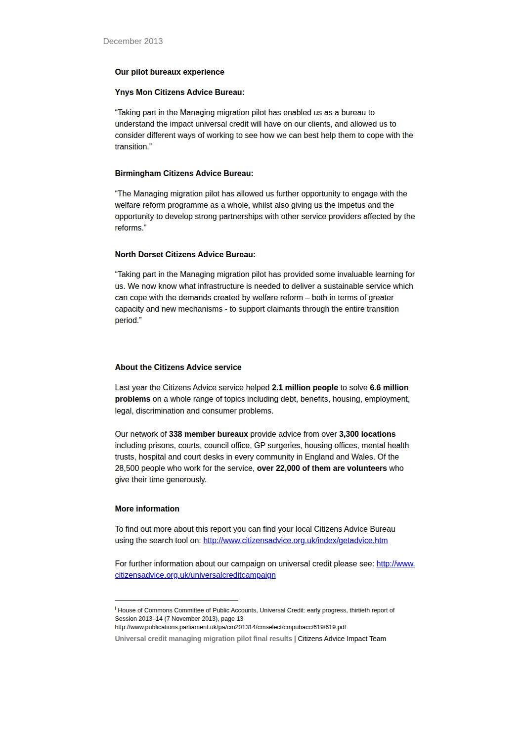December 2013
Our pilot bureaux experience
Ynys Mon Citizens Advice Bureau:
“Taking part in the Managing migration pilot has enabled us as a bureau to understand the impact universal credit will have on our clients, and allowed us to consider different ways of working to see how we can best help them to cope with the transition.”
Birmingham Citizens Advice Bureau:
“The Managing migration pilot has allowed us further opportunity to engage with the welfare reform programme as a whole, whilst also giving us the impetus and the opportunity to develop strong partnerships with other service providers affected by the reforms.”
North Dorset Citizens Advice Bureau:
“Taking part in the Managing migration pilot has provided some invaluable learning for us. We now know what infrastructure is needed to deliver a sustainable service which can cope with the demands created by welfare reform – both in terms of greater capacity and new mechanisms - to support claimants through the entire transition period.”
About the Citizens Advice service
Last year the Citizens Advice service helped 2.1 million people to solve 6.6 million problems on a whole range of topics including debt, benefits, housing, employment, legal, discrimination and consumer problems.
Our network of 338 member bureaux provide advice from over 3,300 locations including prisons, courts, council office, GP surgeries, housing offices, mental health trusts, hospital and court desks in every community in England and Wales. Of the 28,500 people who work for the service, over 22,000 of them are volunteers who give their time generously.
More information
To find out more about this report you can find your local Citizens Advice Bureau using the search tool on: http://www.citizensadvice.org.uk/index/getadvice.htm
For further information about our campaign on universal credit please see: http://www.citizensadvice.org.uk/universalcreditcampaign
i House of Commons Committee of Public Accounts, Universal Credit: early progress, thirtieth report of Session 2013–14 (7 November 2013), page 13
http://www.publications.parliament.uk/pa/cm201314/cmselect/cmpubacc/619/619.pdf
Universal credit managing migration pilot final results | Citizens Advice Impact Team